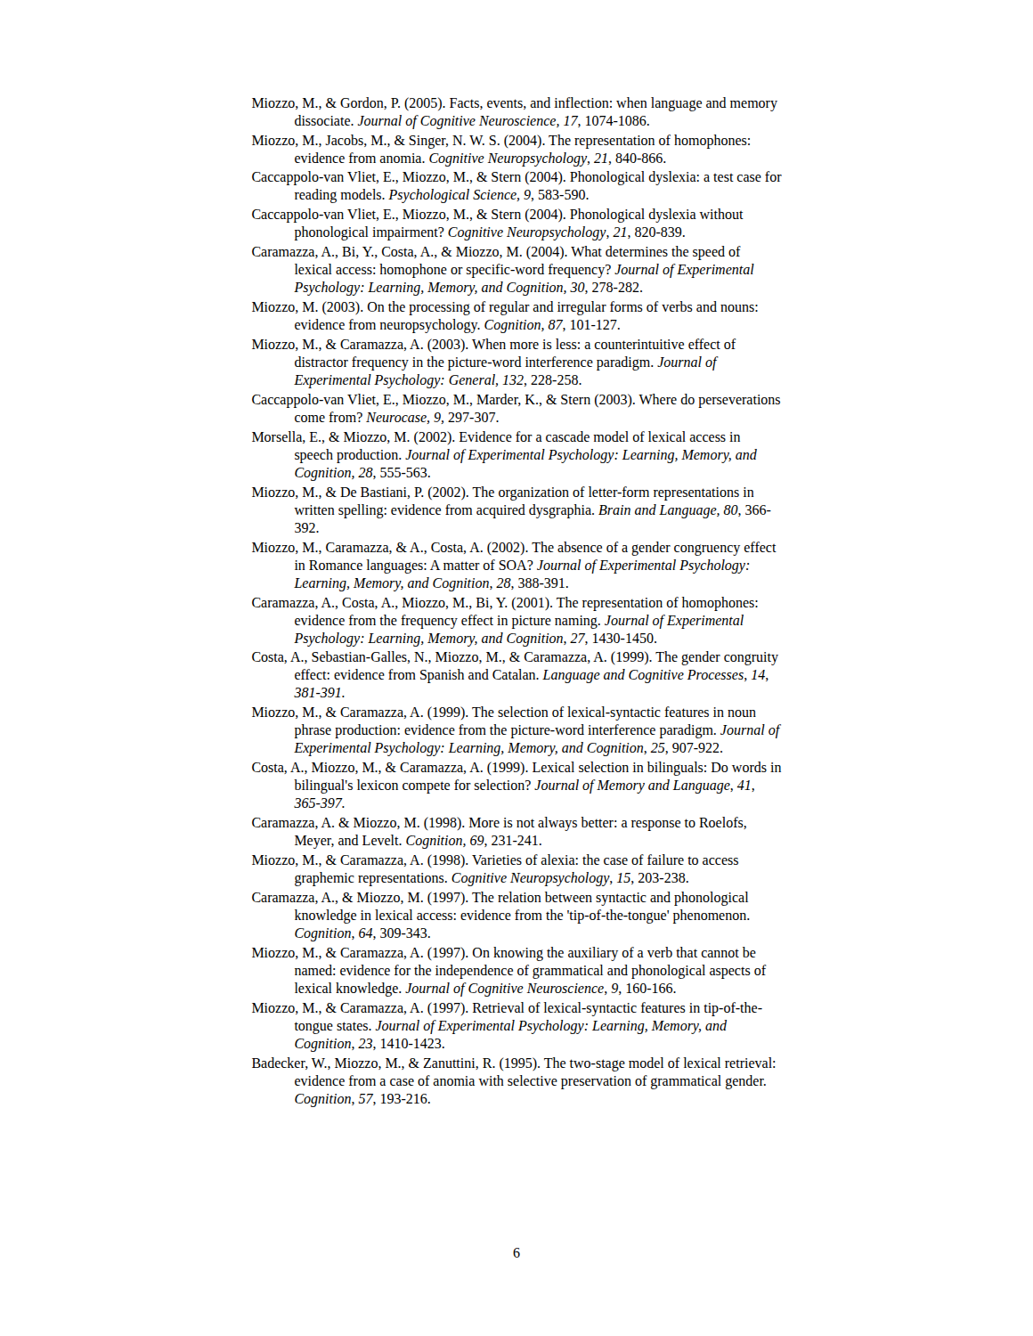Miozzo, M., & Gordon, P. (2005). Facts, events, and inflection: when language and memory dissociate. Journal of Cognitive Neuroscience, 17, 1074-1086.
Miozzo, M., Jacobs, M., & Singer, N. W. S. (2004). The representation of homophones: evidence from anomia. Cognitive Neuropsychology, 21, 840-866.
Caccappolo-van Vliet, E., Miozzo, M., & Stern (2004). Phonological dyslexia: a test case for reading models. Psychological Science, 9, 583-590.
Caccappolo-van Vliet, E., Miozzo, M., & Stern (2004). Phonological dyslexia without phonological impairment? Cognitive Neuropsychology, 21, 820-839.
Caramazza, A., Bi, Y., Costa, A., & Miozzo, M. (2004). What determines the speed of lexical access: homophone or specific-word frequency? Journal of Experimental Psychology: Learning, Memory, and Cognition, 30, 278-282.
Miozzo, M. (2003). On the processing of regular and irregular forms of verbs and nouns: evidence from neuropsychology. Cognition, 87, 101-127.
Miozzo, M., & Caramazza, A. (2003). When more is less: a counterintuitive effect of distractor frequency in the picture-word interference paradigm. Journal of Experimental Psychology: General, 132, 228-258.
Caccappolo-van Vliet, E., Miozzo, M., Marder, K., & Stern (2003). Where do perseverations come from? Neurocase, 9, 297-307.
Morsella, E., & Miozzo, M. (2002). Evidence for a cascade model of lexical access in speech production. Journal of Experimental Psychology: Learning, Memory, and Cognition, 28, 555-563.
Miozzo, M., & De Bastiani, P. (2002). The organization of letter-form representations in written spelling: evidence from acquired dysgraphia. Brain and Language, 80, 366-392.
Miozzo, M., Caramazza, & A., Costa, A. (2002). The absence of a gender congruency effect in Romance languages: A matter of SOA? Journal of Experimental Psychology: Learning, Memory, and Cognition, 28, 388-391.
Caramazza, A., Costa, A., Miozzo, M., Bi, Y. (2001). The representation of homophones: evidence from the frequency effect in picture naming. Journal of Experimental Psychology: Learning, Memory, and Cognition, 27, 1430-1450.
Costa, A., Sebastian-Galles, N., Miozzo, M., & Caramazza, A. (1999). The gender congruity effect: evidence from Spanish and Catalan. Language and Cognitive Processes, 14, 381-391.
Miozzo, M., & Caramazza, A. (1999). The selection of lexical-syntactic features in noun phrase production: evidence from the picture-word interference paradigm. Journal of Experimental Psychology: Learning, Memory, and Cognition, 25, 907-922.
Costa, A., Miozzo, M., & Caramazza, A. (1999). Lexical selection in bilinguals: Do words in bilingual's lexicon compete for selection? Journal of Memory and Language, 41, 365-397.
Caramazza, A. & Miozzo, M. (1998). More is not always better: a response to Roelofs, Meyer, and Levelt. Cognition, 69, 231-241.
Miozzo, M., & Caramazza, A. (1998). Varieties of alexia: the case of failure to access graphemic representations. Cognitive Neuropsychology, 15, 203-238.
Caramazza, A., & Miozzo, M. (1997). The relation between syntactic and phonological knowledge in lexical access: evidence from the 'tip-of-the-tongue' phenomenon. Cognition, 64, 309-343.
Miozzo, M., & Caramazza, A. (1997). On knowing the auxiliary of a verb that cannot be named: evidence for the independence of grammatical and phonological aspects of lexical knowledge. Journal of Cognitive Neuroscience, 9, 160-166.
Miozzo, M., & Caramazza, A. (1997). Retrieval of lexical-syntactic features in tip-of-the-tongue states. Journal of Experimental Psychology: Learning, Memory, and Cognition, 23, 1410-1423.
Badecker, W., Miozzo, M., & Zanuttini, R. (1995). The two-stage model of lexical retrieval: evidence from a case of anomia with selective preservation of grammatical gender. Cognition, 57, 193-216.
6